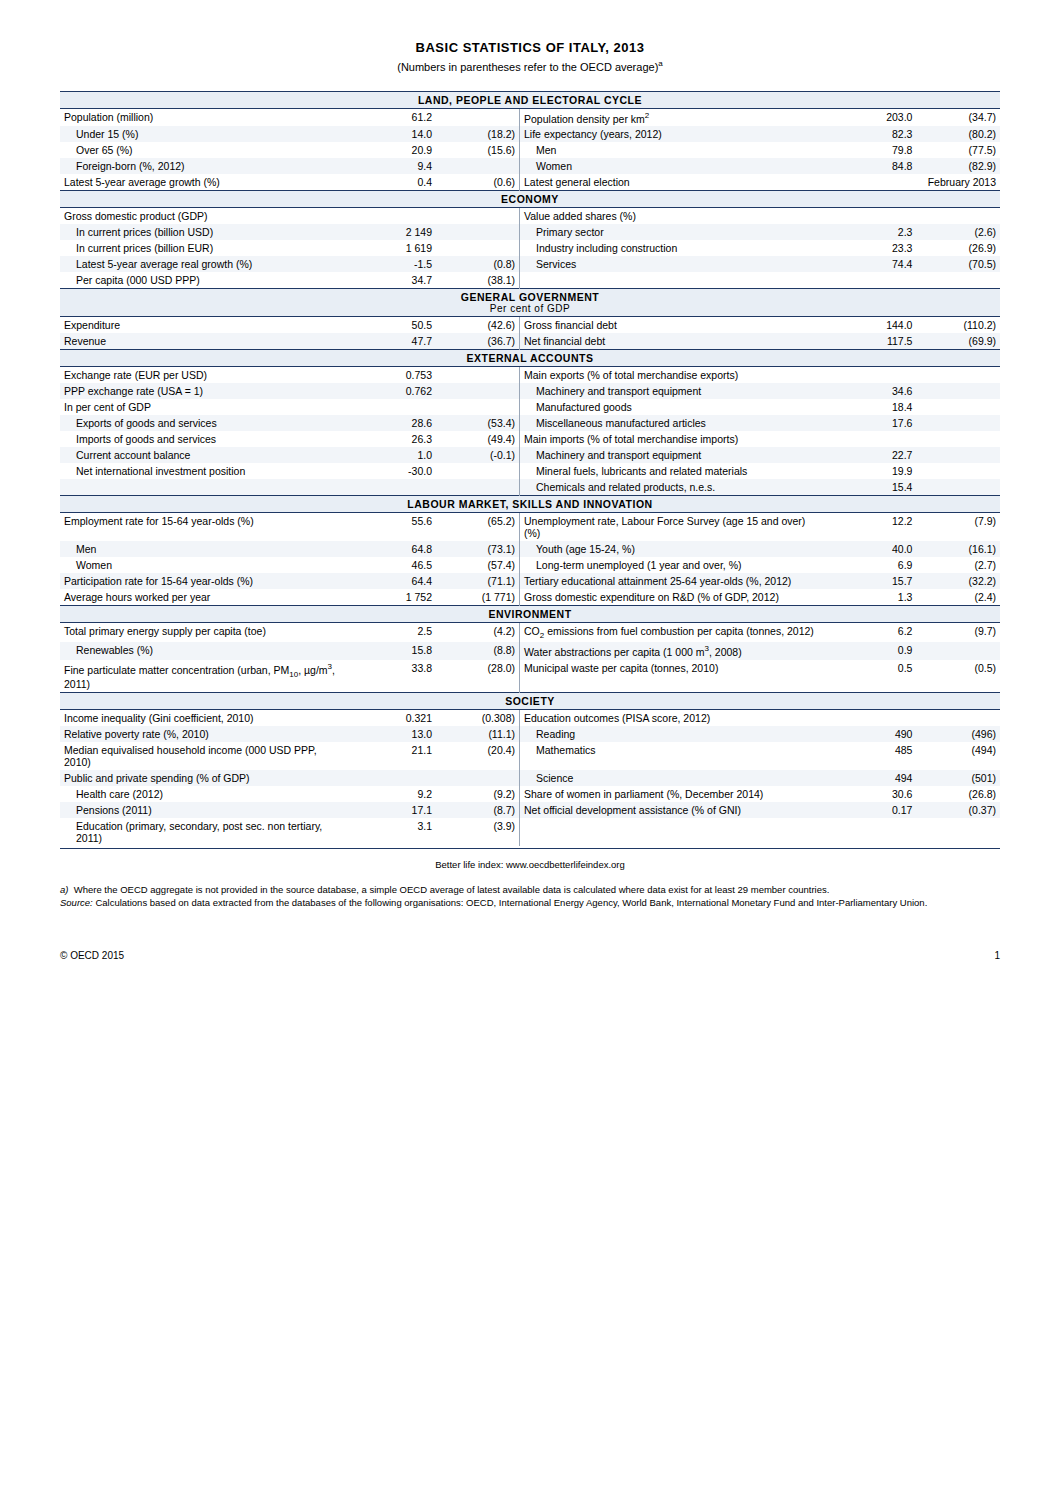BASIC STATISTICS OF ITALY, 2013
(Numbers in parentheses refer to the OECD average)a
| LAND, PEOPLE AND ELECTORAL CYCLE |
| Population (million) | 61.2 | | Population density per km 2 | 203.0 | (34.7) |
| Under 15 (%) | 14.0 | (18.2) | Life expectancy (years, 2012) | 82.3 | (80.2) |
| Over 65 (%) | 20.9 | (15.6) | Men | 79.8 | (77.5) |
| Foreign-born (%, 2012) | 9.4 | | Women | 84.8 | (82.9) |
| Latest 5-year average growth (%) | 0.4 | (0.6) | Latest general election | February 2013 |
| ECONOMY |
| Gross domestic product (GDP) | | | Value added shares (%) | | |
| In current prices (billion USD) | 2 149 | | Primary sector | 2.3 | (2.6) |
| In current prices (billion EUR) | 1 619 | | Industry including construction | 23.3 | (26.9) |
| Latest 5-year average real growth (%) | -1.5 | (0.8) | Services | 74.4 | (70.5) |
| Per capita (000 USD PPP) | 34.7 | (38.1) | | | |
| GENERAL GOVERNMENT Per cent of GDP |
| Expenditure | 50.5 | (42.6) | Gross financial debt | 144.0 | (110.2) |
| Revenue | 47.7 | (36.7) | Net financial debt | 117.5 | (69.9) |
| EXTERNAL ACCOUNTS |
| Exchange rate (EUR per USD) | 0.753 | | Main exports (% of total merchandise exports) | | |
| PPP exchange rate (USA = 1) | 0.762 | | Machinery and transport equipment | 34.6 | |
| In per cent of GDP | | | Manufactured goods | 18.4 | |
| Exports of goods and services | 28.6 | (53.4) | Miscellaneous manufactured articles | 17.6 | |
| Imports of goods and services | 26.3 | (49.4) | Main imports (% of total merchandise imports) | | |
| Current account balance | 1.0 | (-0.1) | Machinery and transport equipment | 22.7 | |
| Net international investment position | -30.0 | | Mineral fuels, lubricants and related materials | 19.9 | |
| | | | Chemicals and related products, n.e.s. | 15.4 | |
| LABOUR MARKET, SKILLS AND INNOVATION |
| Employment rate for 15-64 year-olds (%) | 55.6 | (65.2) | Unemployment rate, Labour Force Survey (age 15 and over) (%) | 12.2 | (7.9) |
| Men | 64.8 | (73.1) | Youth (age 15-24, %) | 40.0 | (16.1) |
| Women | 46.5 | (57.4) | Long-term unemployed (1 year and over, %) | 6.9 | (2.7) |
| Participation rate for 15-64 year-olds (%) | 64.4 | (71.1) | Tertiary educational attainment 25-64 year-olds (%, 2012) | 15.7 | (32.2) |
| Average hours worked per year | 1 752 | (1 771) | Gross domestic expenditure on R&D (% of GDP, 2012) | 1.3 | (2.4) |
| ENVIRONMENT |
| Total primary energy supply per capita (toe) | 2.5 | (4.2) | CO 2 emissions from fuel combustion per capita (tonnes, 2012) | 6.2 | (9.7) |
| Renewables (%) | 15.8 | (8.8) | Water abstractions per capita (1 000 m 3 , 2008) | 0.9 | |
| Fine particulate matter concentration (urban, PM 10 , µg/m 3 , 2011) | 33.8 | (28.0) | Municipal waste per capita (tonnes, 2010) | 0.5 | (0.5) |
| SOCIETY |
| Income inequality (Gini coefficient, 2010) | 0.321 | (0.308) | Education outcomes (PISA score, 2012) | | |
| Relative poverty rate (%, 2010) | 13.0 | (11.1) | Reading | 490 | (496) |
| Median equivalised household income (000 USD PPP, 2010) | 21.1 | (20.4) | Mathematics | 485 | (494) |
| Public and private spending (% of GDP) | | | Science | 494 | (501) |
| Health care (2012) | 9.2 | (9.2) | Share of women in parliament (%, December 2014) | 30.6 | (26.8) |
| Pensions (2011) | 17.1 | (8.7) | Net official development assistance (% of GNI) | 0.17 | (0.37) |
| Education (primary, secondary, post sec. non tertiary, 2011) | 3.1 | (3.9) | | | |
Better life index: www.oecdbetterlifeindex.org
a) Where the OECD aggregate is not provided in the source database, a simple OECD average of latest available data is calculated where data exist for at least 29 member countries.
Source: Calculations based on data extracted from the databases of the following organisations: OECD, International Energy Agency, World Bank, International Monetary Fund and Inter-Parliamentary Union.
© OECD 2015 1